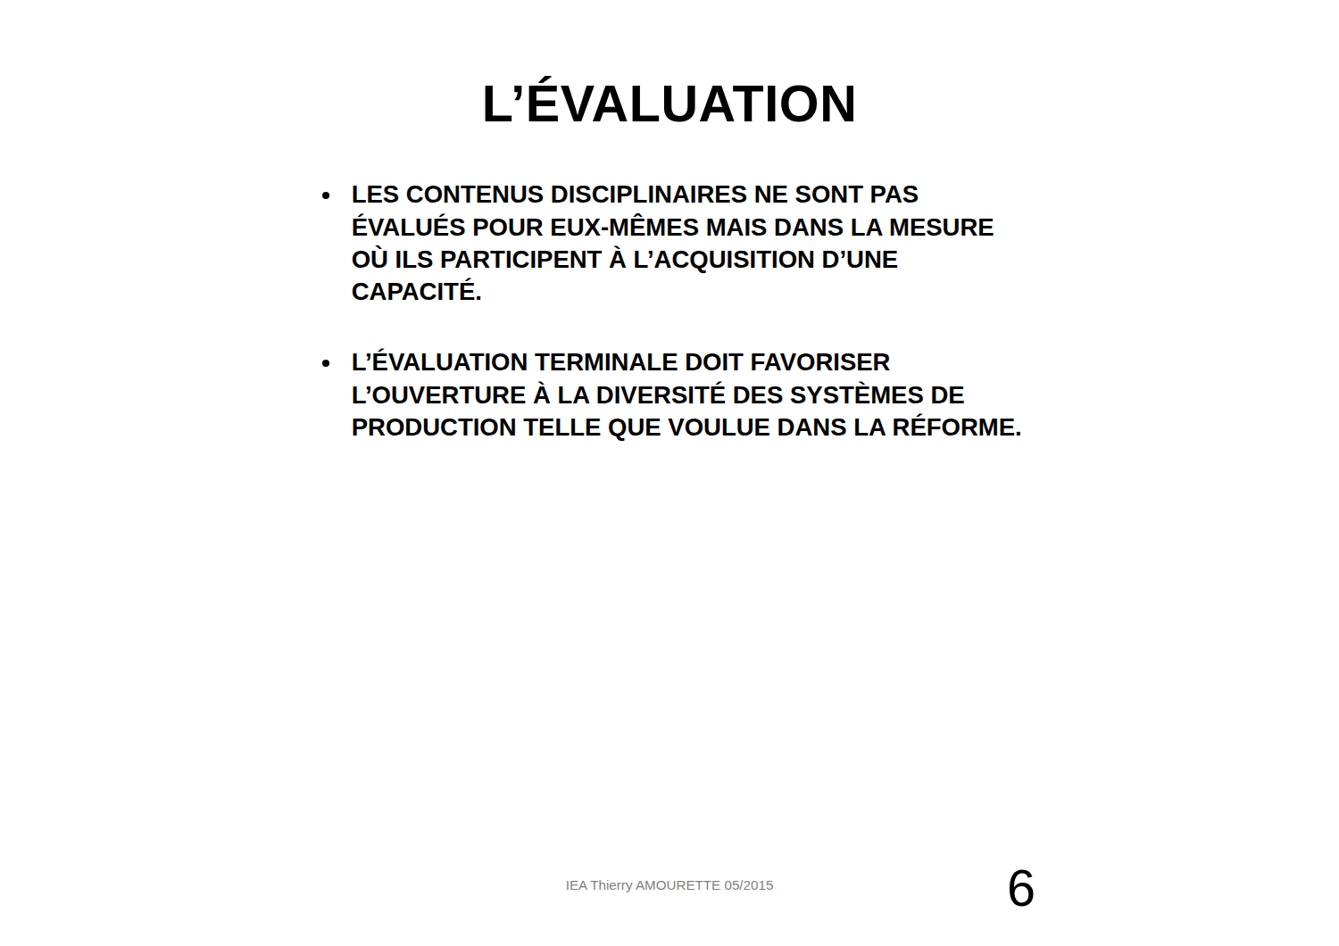L’ÉVALUATION
LES CONTENUS DISCIPLINAIRES NE SONT PAS ÉVALUÉS POUR EUX-MÊMES MAIS DANS LA MESURE OÙ ILS PARTICIPENT À L’ACQUISITION D’UNE CAPACITÉ.
L’ÉVALUATION TERMINALE DOIT FAVORISER L’OUVERTURE À LA DIVERSITÉ DES SYSTÈMES DE PRODUCTION TELLE QUE VOULUE DANS LA RÉFORME.
IEA Thierry AMOURETTE 05/2015
6